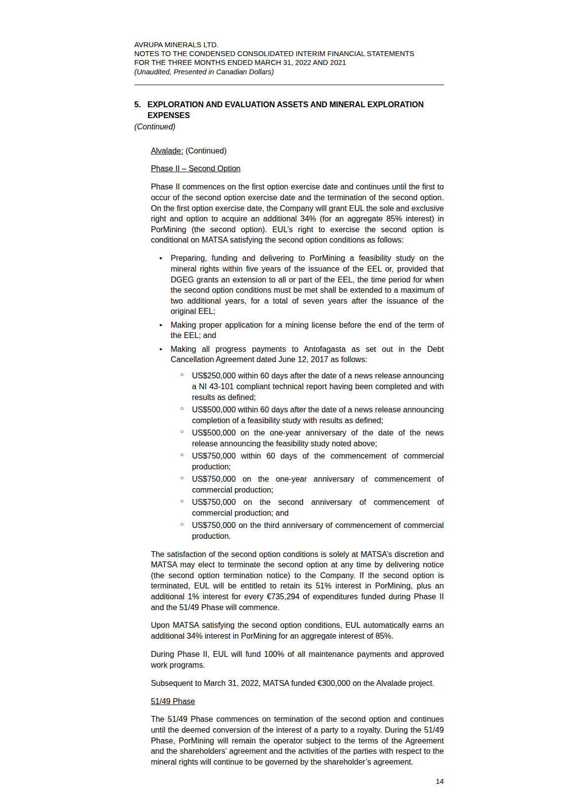AVRUPA MINERALS LTD.
NOTES TO THE CONDENSED CONSOLIDATED INTERIM FINANCIAL STATEMENTS
FOR THE THREE MONTHS ENDED MARCH 31, 2022 AND 2021
(Unaudited, Presented in Canadian Dollars)
5. EXPLORATION AND EVALUATION ASSETS AND MINERAL EXPLORATION EXPENSES
(Continued)
Alvalade: (Continued)
Phase II – Second Option
Phase II commences on the first option exercise date and continues until the first to occur of the second option exercise date and the termination of the second option. On the first option exercise date, the Company will grant EUL the sole and exclusive right and option to acquire an additional 34% (for an aggregate 85% interest) in PorMining (the second option). EUL’s right to exercise the second option is conditional on MATSA satisfying the second option conditions as follows:
Preparing, funding and delivering to PorMining a feasibility study on the mineral rights within five years of the issuance of the EEL or, provided that DGEG grants an extension to all or part of the EEL, the time period for when the second option conditions must be met shall be extended to a maximum of two additional years, for a total of seven years after the issuance of the original EEL;
Making proper application for a mining license before the end of the term of the EEL; and
Making all progress payments to Antofagasta as set out in the Debt Cancellation Agreement dated June 12, 2017 as follows:
US$250,000 within 60 days after the date of a news release announcing a NI 43-101 compliant technical report having been completed and with results as defined;
US$500,000 within 60 days after the date of a news release announcing completion of a feasibility study with results as defined;
US$500,000 on the one-year anniversary of the date of the news release announcing the feasibility study noted above;
US$750,000 within 60 days of the commencement of commercial production;
US$750,000 on the one-year anniversary of commencement of commercial production;
US$750,000 on the second anniversary of commencement of commercial production; and
US$750,000 on the third anniversary of commencement of commercial production.
The satisfaction of the second option conditions is solely at MATSA’s discretion and MATSA may elect to terminate the second option at any time by delivering notice (the second option termination notice) to the Company. If the second option is terminated, EUL will be entitled to retain its 51% interest in PorMining, plus an additional 1% interest for every €735,294 of expenditures funded during Phase II and the 51/49 Phase will commence.
Upon MATSA satisfying the second option conditions, EUL automatically earns an additional 34% interest in PorMining for an aggregate interest of 85%.
During Phase II, EUL will fund 100% of all maintenance payments and approved work programs.
Subsequent to March 31, 2022, MATSA funded €300,000 on the Alvalade project.
51/49 Phase
The 51/49 Phase commences on termination of the second option and continues until the deemed conversion of the interest of a party to a royalty. During the 51/49 Phase, PorMining will remain the operator subject to the terms of the Agreement and the shareholders’ agreement and the activities of the parties with respect to the mineral rights will continue to be governed by the shareholder’s agreement.
14